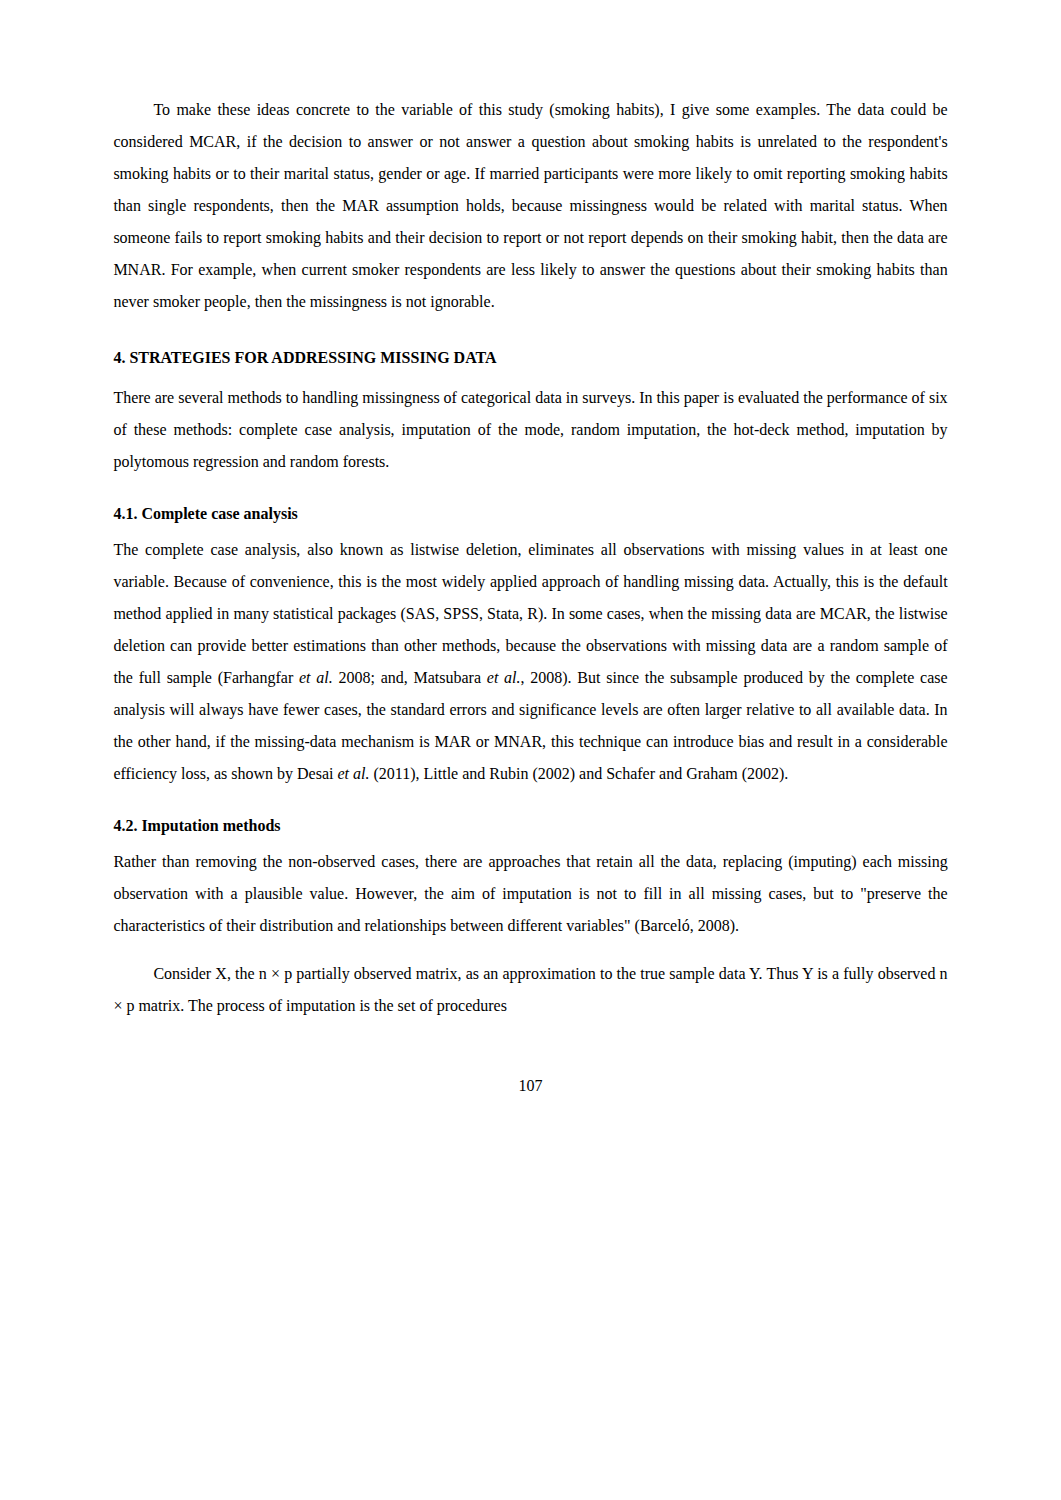To make these ideas concrete to the variable of this study (smoking habits), I give some examples. The data could be considered MCAR, if the decision to answer or not answer a question about smoking habits is unrelated to the respondent's smoking habits or to their marital status, gender or age. If married participants were more likely to omit reporting smoking habits than single respondents, then the MAR assumption holds, because missingness would be related with marital status. When someone fails to report smoking habits and their decision to report or not report depends on their smoking habit, then the data are MNAR. For example, when current smoker respondents are less likely to answer the questions about their smoking habits than never smoker people, then the missingness is not ignorable.
4. Strategies for Addressing Missing Data
There are several methods to handling missingness of categorical data in surveys. In this paper is evaluated the performance of six of these methods: complete case analysis, imputation of the mode, random imputation, the hot-deck method, imputation by polytomous regression and random forests.
4.1. Complete case analysis
The complete case analysis, also known as listwise deletion, eliminates all observations with missing values in at least one variable. Because of convenience, this is the most widely applied approach of handling missing data. Actually, this is the default method applied in many statistical packages (SAS, SPSS, Stata, R). In some cases, when the missing data are MCAR, the listwise deletion can provide better estimations than other methods, because the observations with missing data are a random sample of the full sample (Farhangfar et al. 2008; and, Matsubara et al., 2008). But since the subsample produced by the complete case analysis will always have fewer cases, the standard errors and significance levels are often larger relative to all available data. In the other hand, if the missing-data mechanism is MAR or MNAR, this technique can introduce bias and result in a considerable efficiency loss, as shown by Desai et al. (2011), Little and Rubin (2002) and Schafer and Graham (2002).
4.2. Imputation methods
Rather than removing the non-observed cases, there are approaches that retain all the data, replacing (imputing) each missing observation with a plausible value. However, the aim of imputation is not to fill in all missing cases, but to "preserve the characteristics of their distribution and relationships between different variables" (Barceló, 2008).
Consider X, the n × p partially observed matrix, as an approximation to the true sample data Y. Thus Y is a fully observed n × p matrix. The process of imputation is the set of procedures
107